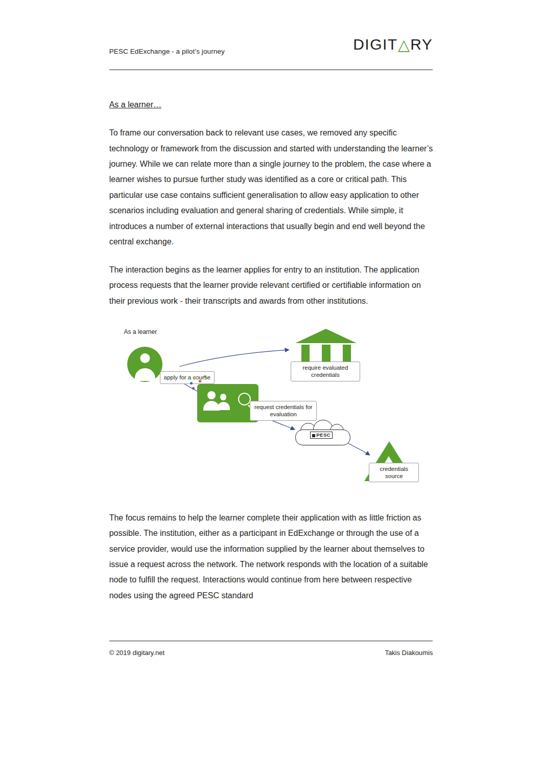PESC EdExchange - a pilot’s journey
DIGIT△RY
As a learner…
To frame our conversation back to relevant use cases, we removed any specific technology or framework from the discussion and started with understanding the learner’s journey. While we can relate more than a single journey to the problem, the case where a learner wishes to pursue further study was identified as a core or critical path. This particular use case contains sufficient generalisation to allow easy application to other scenarios including evaluation and general sharing of credentials. While simple, it introduces a number of external interactions that usually begin and end well beyond the central exchange.
The interaction begins as the learner applies for entry to an institution. The application process requests that the learner provide relevant certified or certifiable information on their previous work - their transcripts and awards from other institutions.
As a learner
apply for a course
require evaluated credentials
request credentials for evaluation
PESC
credentials source
The focus remains to help the learner complete their application with as little friction as possible. The institution, either as a participant in EdExchange or through the use of a service provider, would use the information supplied by the learner about themselves to issue a request across the network. The network responds with the location of a suitable node to fulfill the request. Interactions would continue from here between respective nodes using the agreed PESC standard
© 2019 digitary.net
Takis Diakoumis